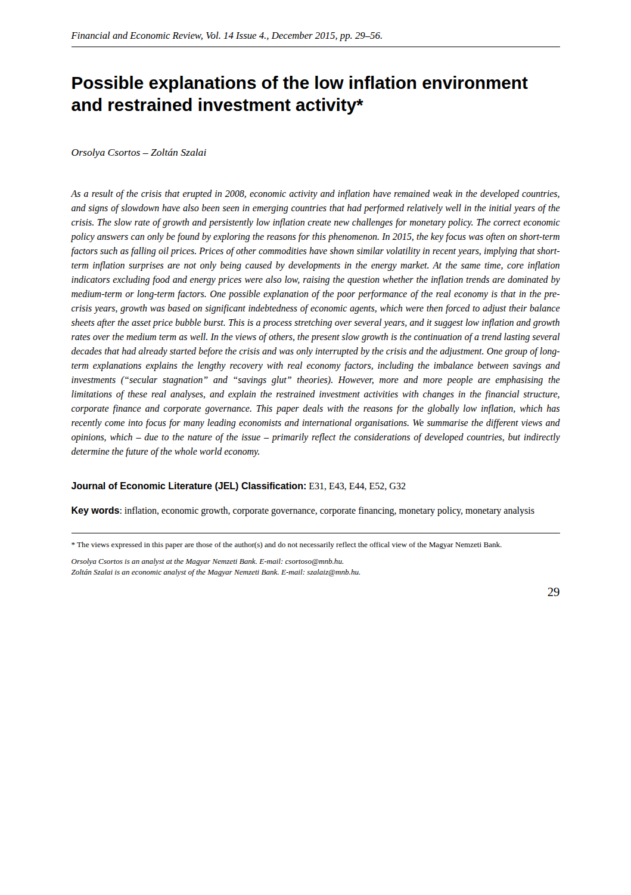Financial and Economic Review, Vol. 14 Issue 4., December 2015, pp. 29–56.
Possible explanations of the low inflation environment and restrained investment activity*
Orsolya Csortos – Zoltán Szalai
As a result of the crisis that erupted in 2008, economic activity and inflation have remained weak in the developed countries, and signs of slowdown have also been seen in emerging countries that had performed relatively well in the initial years of the crisis. The slow rate of growth and persistently low inflation create new challenges for monetary policy. The correct economic policy answers can only be found by exploring the reasons for this phenomenon. In 2015, the key focus was often on short-term factors such as falling oil prices. Prices of other commodities have shown similar volatility in recent years, implying that short-term inflation surprises are not only being caused by developments in the energy market. At the same time, core inflation indicators excluding food and energy prices were also low, raising the question whether the inflation trends are dominated by medium-term or long-term factors. One possible explanation of the poor performance of the real economy is that in the pre-crisis years, growth was based on significant indebtedness of economic agents, which were then forced to adjust their balance sheets after the asset price bubble burst. This is a process stretching over several years, and it suggest low inflation and growth rates over the medium term as well. In the views of others, the present slow growth is the continuation of a trend lasting several decades that had already started before the crisis and was only interrupted by the crisis and the adjustment. One group of long-term explanations explains the lengthy recovery with real economy factors, including the imbalance between savings and investments (“secular stagnation” and “savings glut” theories). However, more and more people are emphasising the limitations of these real analyses, and explain the restrained investment activities with changes in the financial structure, corporate finance and corporate governance. This paper deals with the reasons for the globally low inflation, which has recently come into focus for many leading economists and international organisations. We summarise the different views and opinions, which – due to the nature of the issue – primarily reflect the considerations of developed countries, but indirectly determine the future of the whole world economy.
Journal of Economic Literature (JEL) Classification: E31, E43, E44, E52, G32
Key words: inflation, economic growth, corporate governance, corporate financing, monetary policy, monetary analysis
* The views expressed in this paper are those of the author(s) and do not necessarily reflect the offical view of the Magyar Nemzeti Bank.
Orsolya Csortos is an analyst at the Magyar Nemzeti Bank. E-mail: csortoso@mnb.hu.
Zoltán Szalai is an economic analyst of the Magyar Nemzeti Bank. E-mail: szalaiz@mnb.hu.
29